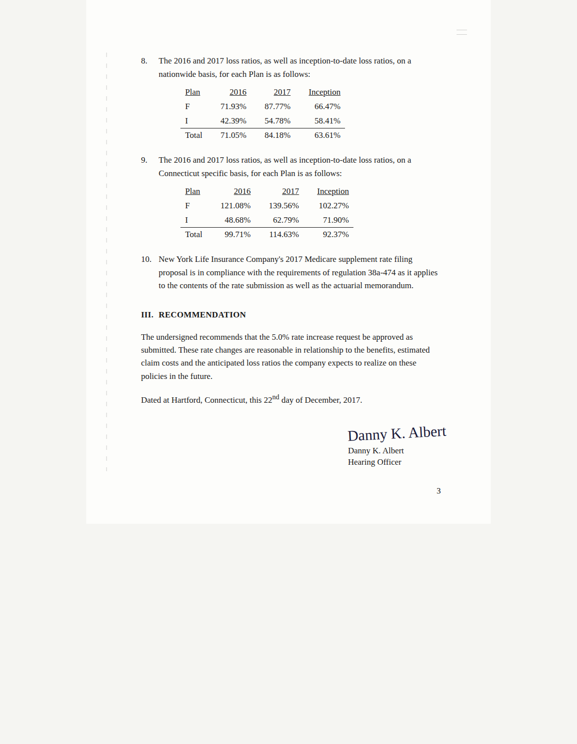8. The 2016 and 2017 loss ratios, as well as inception-to-date loss ratios, on a nationwide basis, for each Plan is as follows:
| Plan | 2016 | 2017 | Inception |
| --- | --- | --- | --- |
| F | 71.93% | 87.77% | 66.47% |
| I | 42.39% | 54.78% | 58.41% |
| Total | 71.05% | 84.18% | 63.61% |
9. The 2016 and 2017 loss ratios, as well as inception-to-date loss ratios, on a Connecticut specific basis, for each Plan is as follows:
| Plan | 2016 | 2017 | Inception |
| --- | --- | --- | --- |
| F | 121.08% | 139.56% | 102.27% |
| I | 48.68% | 62.79% | 71.90% |
| Total | 99.71% | 114.63% | 92.37% |
10. New York Life Insurance Company's 2017 Medicare supplement rate filing proposal is in compliance with the requirements of regulation 38a-474 as it applies to the contents of the rate submission as well as the actuarial memorandum.
III. RECOMMENDATION
The undersigned recommends that the 5.0% rate increase request be approved as submitted. These rate changes are reasonable in relationship to the benefits, estimated claim costs and the anticipated loss ratios the company expects to realize on these policies in the future.
Dated at Hartford, Connecticut, this 22nd day of December, 2017.
Danny K. Albert
Danny K. Albert
Hearing Officer
3